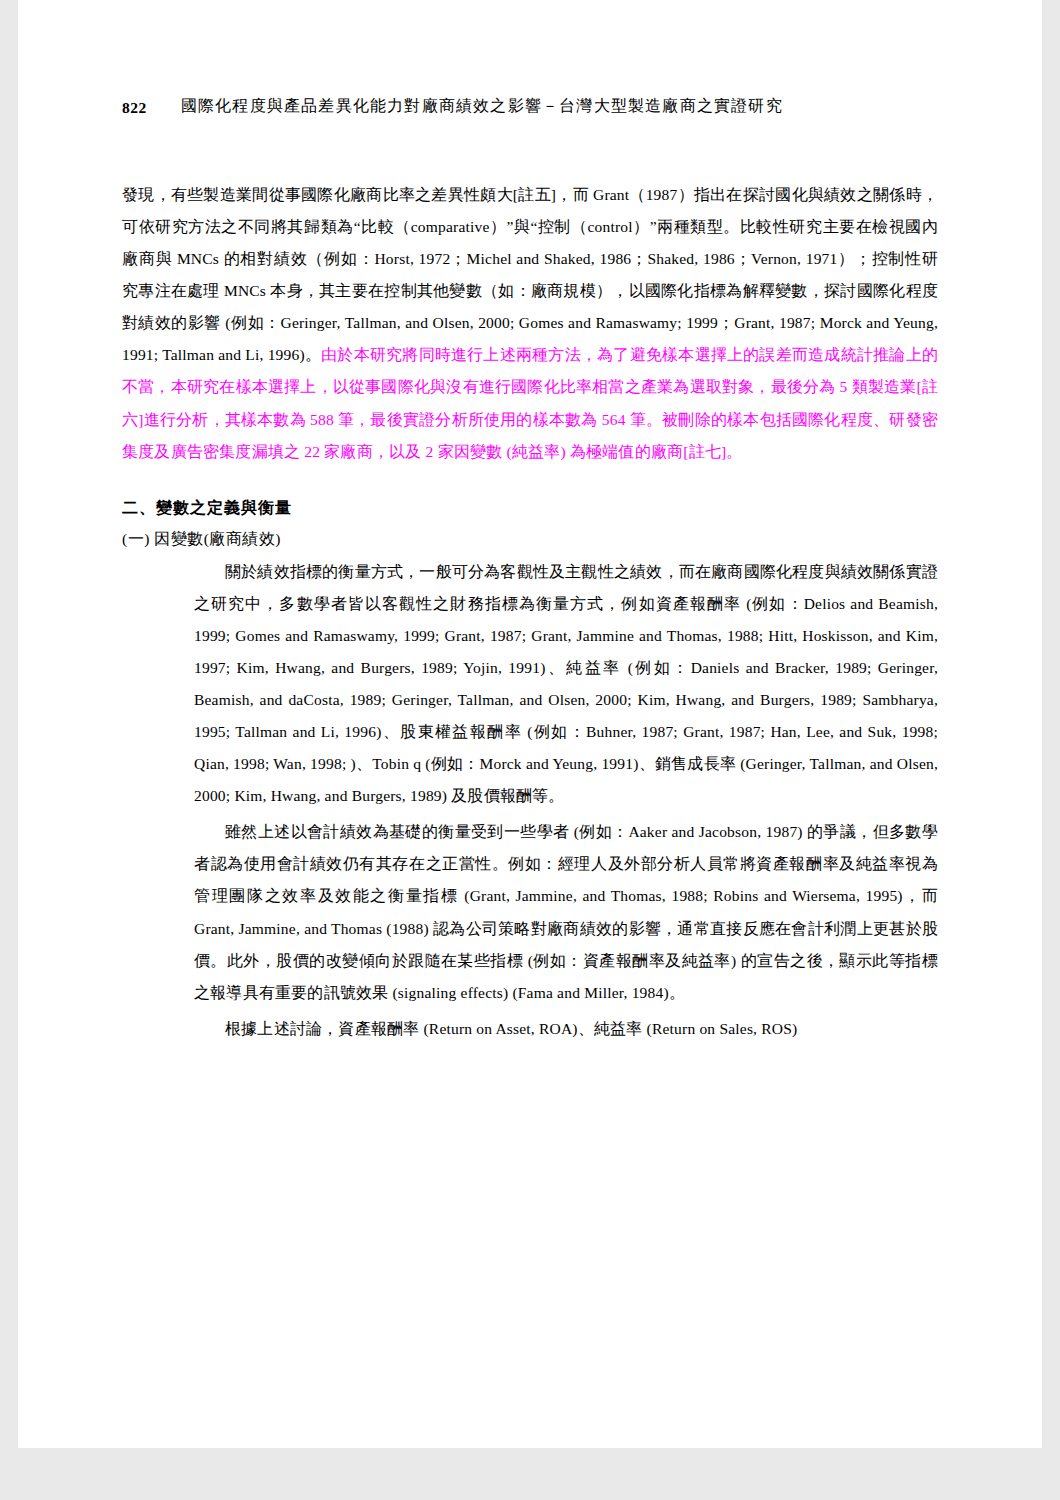822
國際化程度與產品差異化能力對廠商績效之影響－台灣大型製造廠商之實證研究
發現，有些製造業間從事國際化廠商比率之差異性頗大[註五]，而 Grant（1987）指出在探討國化與績效之關係時，可依研究方法之不同將其歸類為“比較（comparative）”與“控制（control）”兩種類型。比較性研究主要在檢視國內廠商與 MNCs 的相對績效（例如：Horst, 1972；Michel and Shaked, 1986；Shaked, 1986；Vernon, 1971）；控制性研究專注在處理 MNCs 本身，其主要在控制其他變數（如：廠商規模），以國際化指標為解釋變數，探討國際化程度對績效的影響 (例如：Geringer, Tallman, and Olsen, 2000; Gomes and Ramaswamy; 1999；Grant, 1987; Morck and Yeung, 1991; Tallman and Li, 1996)。由於本研究將同時進行上述兩種方法，為了避免樣本選擇上的誤差而造成統計推論上的不當，本研究在樣本選擇上，以從事國際化與沒有進行國際化比率相當之產業為選取對象，最後分為 5 類製造業[註六]進行分析，其樣本數為 588 筆，最後實證分析所使用的樣本數為 564 筆。被刪除的樣本包括國際化程度、研發密集度及廣告密集度漏填之 22 家廠商，以及 2 家因變數 (純益率) 為極端值的廠商[註七]。
二、變數之定義與衡量
(一) 因變數(廠商績效)
關於績效指標的衡量方式，一般可分為客觀性及主觀性之績效，而在廠商國際化程度與績效關係實證之研究中，多數學者皆以客觀性之財務指標為衡量方式，例如資產報酬率 (例如：Delios and Beamish, 1999; Gomes and Ramaswamy, 1999; Grant, 1987; Grant, Jammine and Thomas, 1988; Hitt, Hoskisson, and Kim, 1997; Kim, Hwang, and Burgers, 1989; Yojin, 1991)、純益率 (例如：Daniels and Bracker, 1989; Geringer, Beamish, and daCosta, 1989; Geringer, Tallman, and Olsen, 2000; Kim, Hwang, and Burgers, 1989; Sambharya, 1995; Tallman and Li, 1996)、股東權益報酬率 (例如：Buhner, 1987; Grant, 1987; Han, Lee, and Suk, 1998; Qian, 1998; Wan, 1998; )、Tobin q (例如：Morck and Yeung, 1991)、銷售成長率 (Geringer, Tallman, and Olsen, 2000; Kim, Hwang, and Burgers, 1989) 及股價報酬等。
雖然上述以會計績效為基礎的衡量受到一些學者 (例如：Aaker and Jacobson, 1987) 的爭議，但多數學者認為使用會計績效仍有其存在之正當性。例如：經理人及外部分析人員常將資產報酬率及純益率視為管理團隊之效率及效能之衡量指標 (Grant, Jammine, and Thomas, 1988; Robins and Wiersema, 1995)，而 Grant, Jammine, and Thomas (1988) 認為公司策略對廠商績效的影響，通常直接反應在會計利潤上更甚於股價。此外，股價的改變傾向於跟隨在某些指標 (例如：資產報酬率及純益率) 的宣告之後，顯示此等指標之報導具有重要的訊號效果 (signaling effects) (Fama and Miller, 1984)。
根據上述討論，資產報酬率 (Return on Asset, ROA)、純益率 (Return on Sales, ROS)